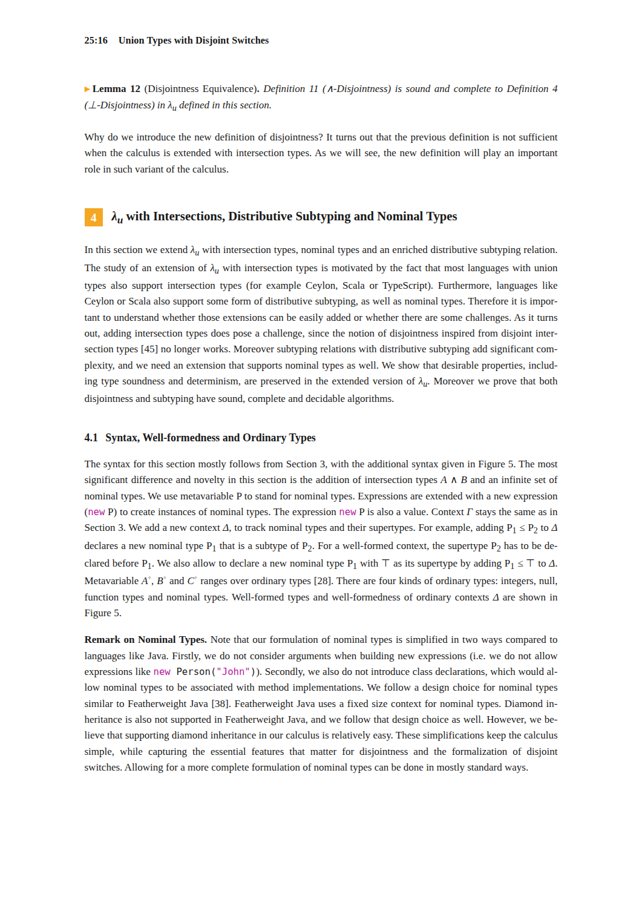25:16 Union Types with Disjoint Switches
▸Lemma 12 (Disjointness Equivalence). Definition 11 (∧-Disjointness) is sound and complete to Definition 4 (⊥-Disjointness) in λu defined in this section.
Why do we introduce the new definition of disjointness? It turns out that the previous definition is not sufficient when the calculus is extended with intersection types. As we will see, the new definition will play an important role in such variant of the calculus.
4 λu with Intersections, Distributive Subtyping and Nominal Types
In this section we extend λu with intersection types, nominal types and an enriched distributive subtyping relation. The study of an extension of λu with intersection types is motivated by the fact that most languages with union types also support intersection types (for example Ceylon, Scala or TypeScript). Furthermore, languages like Ceylon or Scala also support some form of distributive subtyping, as well as nominal types. Therefore it is important to understand whether those extensions can be easily added or whether there are some challenges. As it turns out, adding intersection types does pose a challenge, since the notion of disjointness inspired from disjoint intersection types [45] no longer works. Moreover subtyping relations with distributive subtyping add significant complexity, and we need an extension that supports nominal types as well. We show that desirable properties, including type soundness and determinism, are preserved in the extended version of λu. Moreover we prove that both disjointness and subtyping have sound, complete and decidable algorithms.
4.1 Syntax, Well-formedness and Ordinary Types
The syntax for this section mostly follows from Section 3, with the additional syntax given in Figure 5. The most significant difference and novelty in this section is the addition of intersection types A ∧ B and an infinite set of nominal types. We use metavariable P to stand for nominal types. Expressions are extended with a new expression (new P) to create instances of nominal types. The expression new P is also a value. Context Γ stays the same as in Section 3. We add a new context Δ, to track nominal types and their supertypes. For example, adding P1 ≤ P2 to Δ declares a new nominal type P1 that is a subtype of P2. For a well-formed context, the supertype P2 has to be declared before P1. We also allow to declare a new nominal type P1 with ⊤ as its supertype by adding P1 ≤ ⊤ to Δ. Metavariable A◦, B◦ and C◦ ranges over ordinary types [28]. There are four kinds of ordinary types: integers, null, function types and nominal types. Well-formed types and well-formedness of ordinary contexts Δ are shown in Figure 5.
Remark on Nominal Types. Note that our formulation of nominal types is simplified in two ways compared to languages like Java. Firstly, we do not consider arguments when building new expressions (i.e. we do not allow expressions like new Person("John")). Secondly, we also do not introduce class declarations, which would allow nominal types to be associated with method implementations. We follow a design choice for nominal types similar to Featherweight Java [38]. Featherweight Java uses a fixed size context for nominal types. Diamond inheritance is also not supported in Featherweight Java, and we follow that design choice as well. However, we believe that supporting diamond inheritance in our calculus is relatively easy. These simplifications keep the calculus simple, while capturing the essential features that matter for disjointness and the formalization of disjoint switches. Allowing for a more complete formulation of nominal types can be done in mostly standard ways.